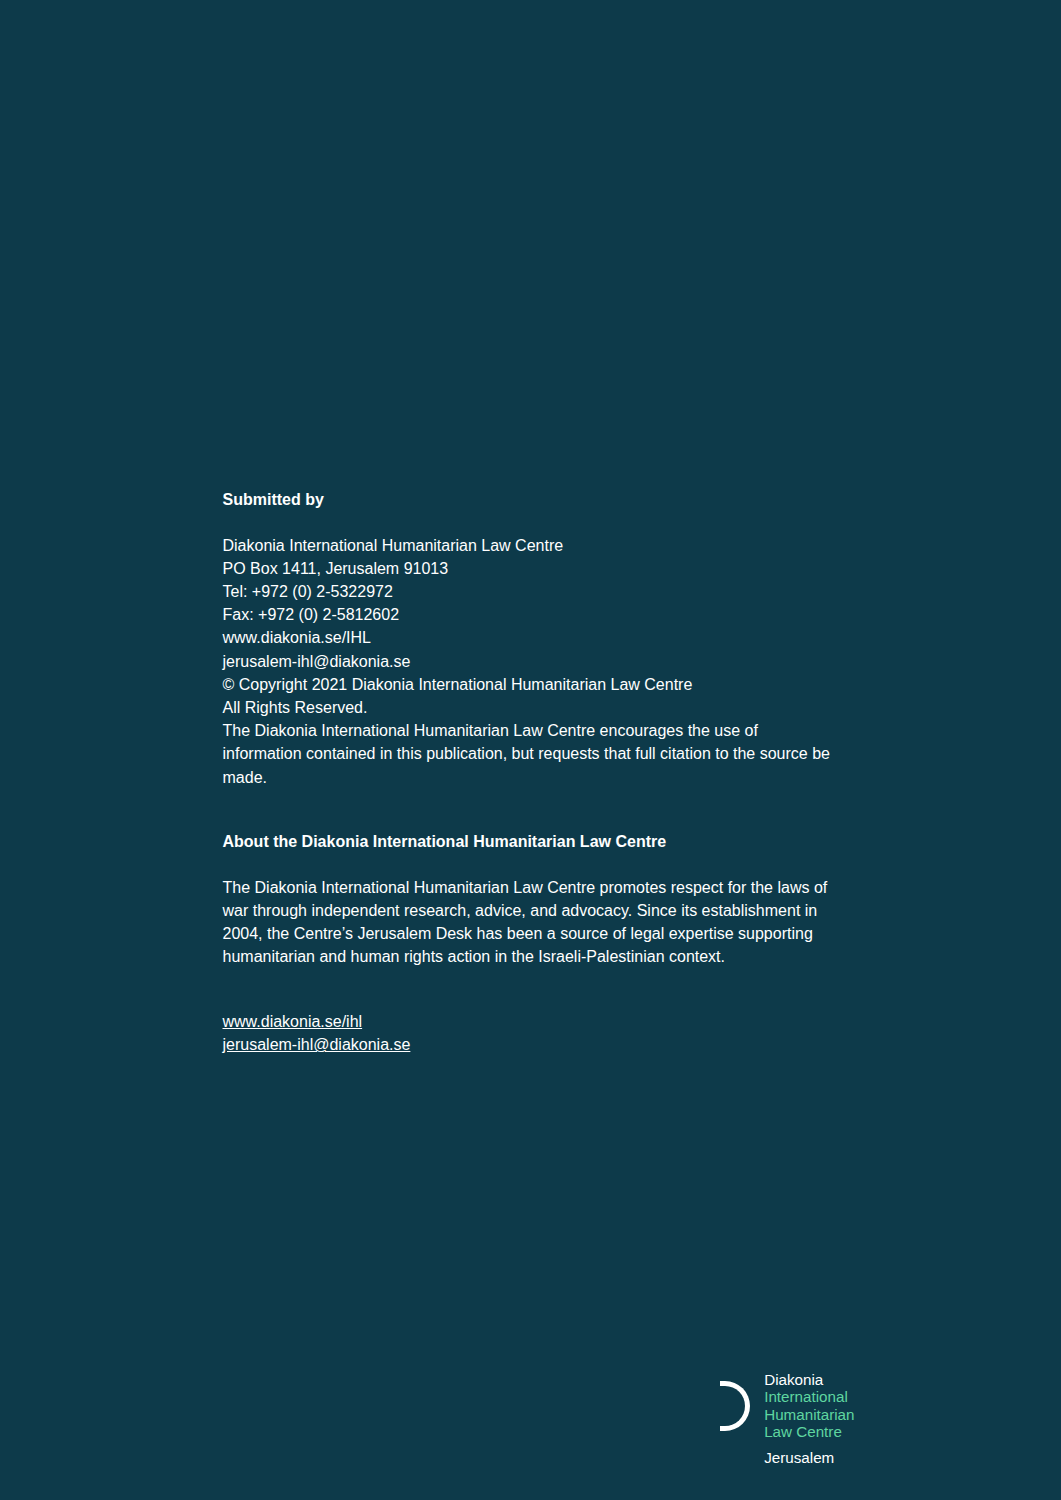Submitted by
Diakonia International Humanitarian Law Centre
PO Box 1411, Jerusalem 91013
Tel: +972 (0) 2-5322972
Fax: +972 (0) 2-5812602
www.diakonia.se/IHL
jerusalem-ihl@diakonia.se
© Copyright 2021 Diakonia International Humanitarian Law Centre
All Rights Reserved.
The Diakonia International Humanitarian Law Centre encourages the use of information contained in this publication, but requests that full citation to the source be made.
About the Diakonia International Humanitarian Law Centre
The Diakonia International Humanitarian Law Centre promotes respect for the laws of war through independent research, advice, and advocacy. Since its establishment in 2004, the Centre’s Jerusalem Desk has been a source of legal expertise supporting humanitarian and human rights action in the Israeli-Palestinian context.
www.diakonia.se/ihl
jerusalem-ihl@diakonia.se
Diakonia
International
Humanitarian
Law Centre
Jerusalem